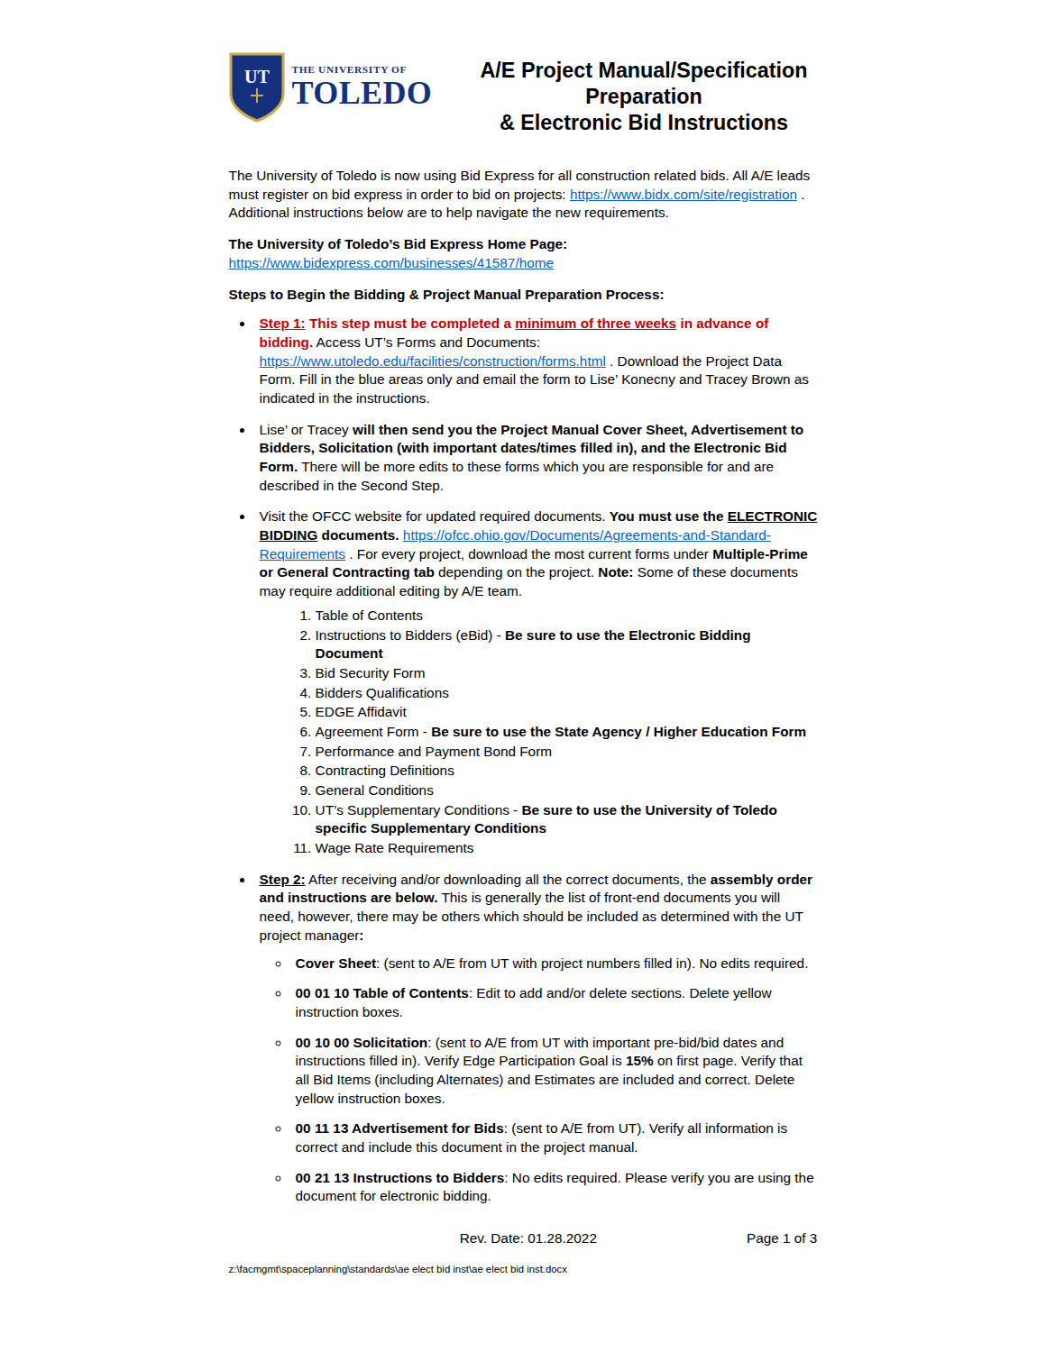UT
THE UNIVERSITY OF TOLEDO
A/E Project Manual/Specification Preparation
& Electronic Bid Instructions
The University of Toledo is now using Bid Express for all construction related bids. All A/E leads must register on bid express in order to bid on projects: https://www.bidx.com/site/registration . Additional instructions below are to help navigate the new requirements.
The University of Toledo’s Bid Express Home Page: https://www.bidexpress.com/businesses/41587/home
Steps to Begin the Bidding & Project Manual Preparation Process:
Step 1: This step must be completed a minimum of three weeks in advance of bidding. Access UT’s Forms and Documents: https://www.utoledo.edu/facilities/construction/forms.html . Download the Project Data Form. Fill in the blue areas only and email the form to Lise’ Konecny and Tracey Brown as indicated in the instructions.
Lise’ or Tracey will then send you the Project Manual Cover Sheet, Advertisement to Bidders, Solicitation (with important dates/times filled in), and the Electronic Bid Form. There will be more edits to these forms which you are responsible for and are described in the Second Step.
Visit the OFCC website for updated required documents. You must use the ELECTRONIC BIDDING documents. https://ofcc.ohio.gov/Documents/Agreements-and-Standard-Requirements . For every project, download the most current forms under Multiple-Prime or General Contracting tab depending on the project. Note: Some of these documents may require additional editing by A/E team.
Table of Contents
Instructions to Bidders (eBid) - Be sure to use the Electronic Bidding Document
Bid Security Form
Bidders Qualifications
EDGE Affidavit
Agreement Form - Be sure to use the State Agency / Higher Education Form
Performance and Payment Bond Form
Contracting Definitions
General Conditions
UT’s Supplementary Conditions - Be sure to use the University of Toledo specific Supplementary Conditions
Wage Rate Requirements
Step 2: After receiving and/or downloading all the correct documents, the assembly order and instructions are below. This is generally the list of front-end documents you will need, however, there may be others which should be included as determined with the UT project manager:
Cover Sheet: (sent to A/E from UT with project numbers filled in). No edits required.
00 01 10 Table of Contents: Edit to add and/or delete sections. Delete yellow instruction boxes.
00 10 00 Solicitation: (sent to A/E from UT with important pre-bid/bid dates and instructions filled in). Verify Edge Participation Goal is 15% on first page. Verify that all Bid Items (including Alternates) and Estimates are included and correct. Delete yellow instruction boxes.
00 11 13 Advertisement for Bids: (sent to A/E from UT). Verify all information is correct and include this document in the project manual.
00 21 13 Instructions to Bidders: No edits required. Please verify you are using the document for electronic bidding.
Rev. Date: 01.28.2022
Page 1 of 3
z:\facmgmt\spaceplanning\standards\ae elect bid inst\ae elect bid inst.docx